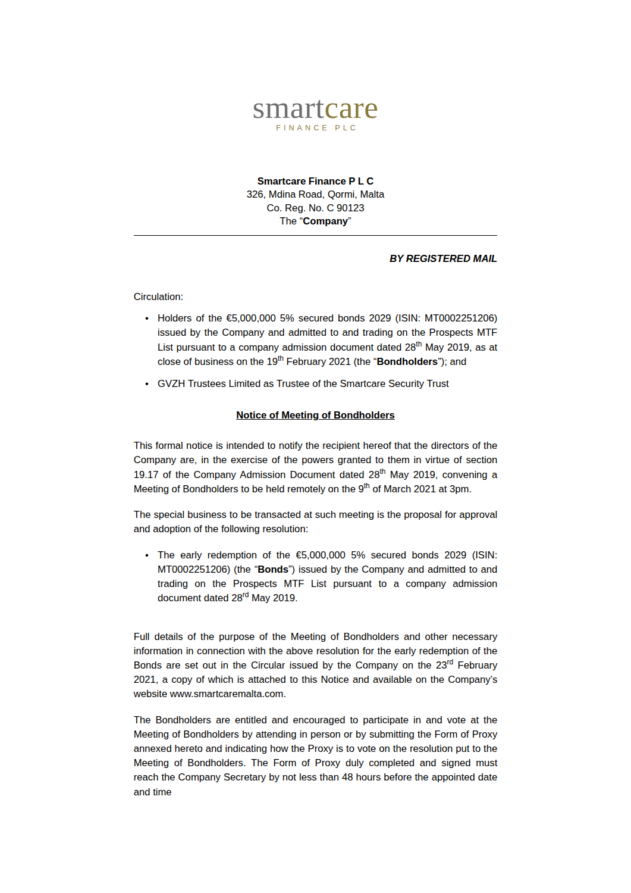smart care
FINANCE PLC
Smartcare Finance P L C
326, Mdina Road, Qormi, Malta
Co. Reg. No. C 90123
The “Company”
BY REGISTERED MAIL
Circulation:
Holders of the €5,000,000 5% secured bonds 2029 (ISIN: MT0002251206) issued by the Company and admitted to and trading on the Prospects MTF List pursuant to a company admission document dated 28th May 2019, as at close of business on the 19th February 2021 (the “Bondholders”); and
GVZH Trustees Limited as Trustee of the Smartcare Security Trust
Notice of Meeting of Bondholders
This formal notice is intended to notify the recipient hereof that the directors of the Company are, in the exercise of the powers granted to them in virtue of section 19.17 of the Company Admission Document dated 28th May 2019, convening a Meeting of Bondholders to be held remotely on the 9th of March 2021 at 3pm.
The special business to be transacted at such meeting is the proposal for approval and adoption of the following resolution:
The early redemption of the €5,000,000 5% secured bonds 2029 (ISIN: MT0002251206) (the “Bonds”) issued by the Company and admitted to and trading on the Prospects MTF List pursuant to a company admission document dated 28rd May 2019.
Full details of the purpose of the Meeting of Bondholders and other necessary information in connection with the above resolution for the early redemption of the Bonds are set out in the Circular issued by the Company on the 23rd February 2021, a copy of which is attached to this Notice and available on the Company’s website www.smartcaremalta.com.
The Bondholders are entitled and encouraged to participate in and vote at the Meeting of Bondholders by attending in person or by submitting the Form of Proxy annexed hereto and indicating how the Proxy is to vote on the resolution put to the Meeting of Bondholders. The Form of Proxy duly completed and signed must reach the Company Secretary by not less than 48 hours before the appointed date and time